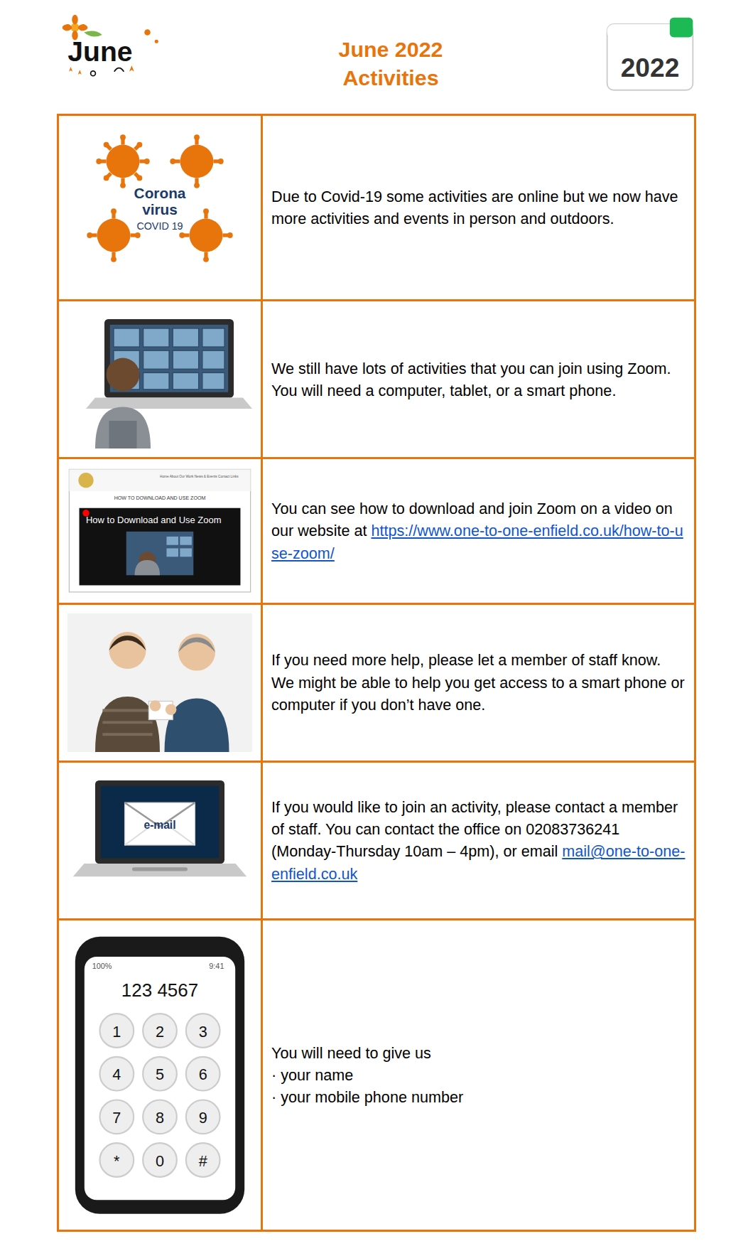June
June 2022
Activities
2022
| Corona virus COVID 19 | Due to Covid-19 some activities are online but we now have more activities and events in person and outdoors. |
| | We still have lots of activities that you can join using Zoom. You will need a computer, tablet, or a smart phone. |
| Home About Our Work News & Events Contact Links HOW TO DOWNLOAD AND USE ZOOM How to Download and Use Zoom | You can see how to download and join Zoom on a video on our website at https://www.one-to-one-enfield.co.uk/how-to-use-zoom/ |
| | If you need more help, please let a member of staff know. We might be able to help you get access to a smart phone or computer if you don’t have one. |
| e-mail | If you would like to join an activity, please contact a member of staff. You can contact the office on 02083736241 (Monday-Thursday 10am – 4pm), or email mail@one-to-one-enfield.co.uk |
| 100% 9:41 123 4567 1 2 3 4 5 6 7 8 9 * 0 # | You will need to give us your name your mobile phone number |